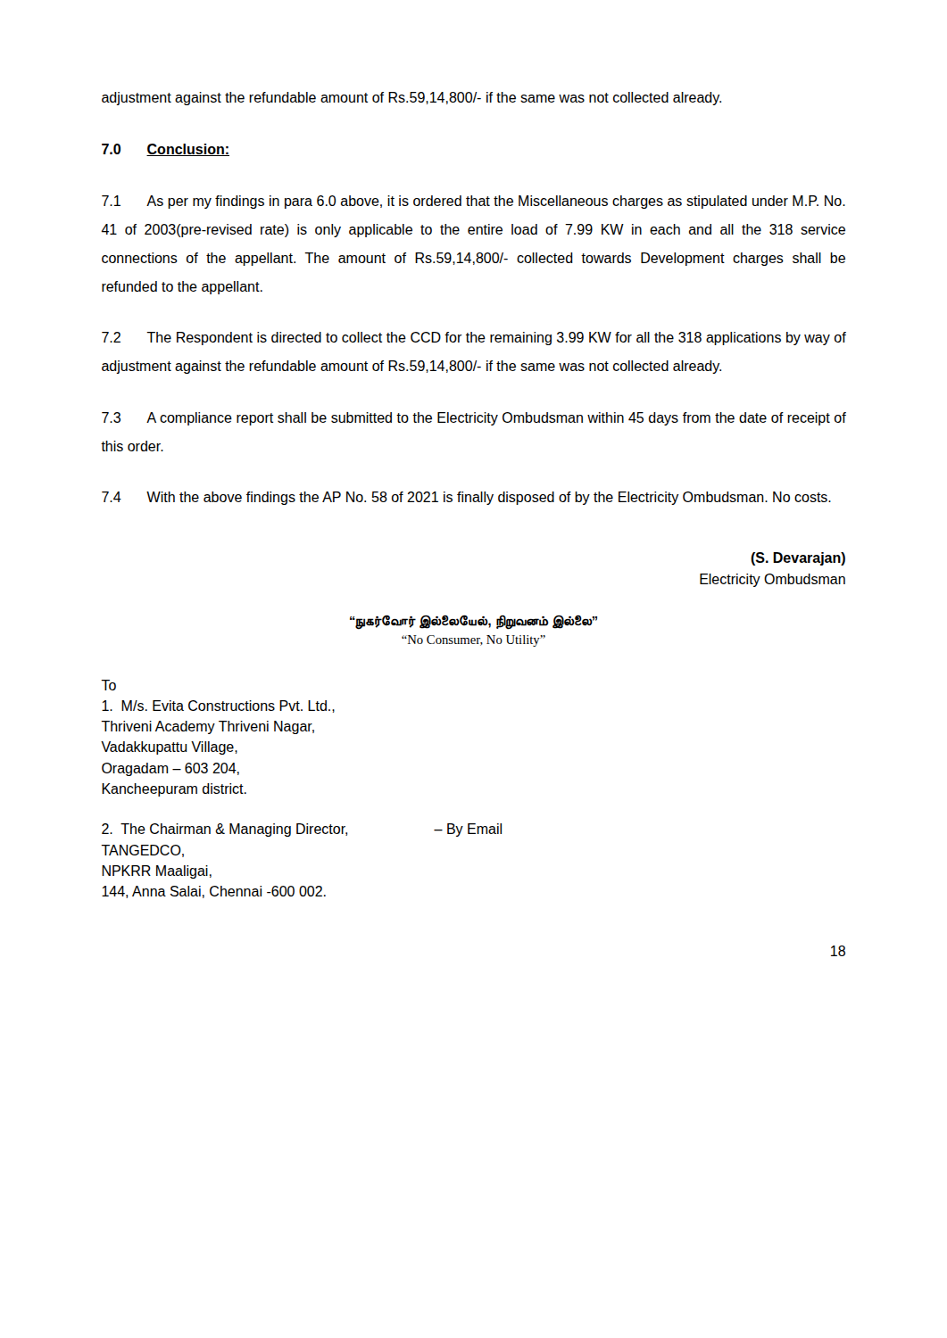adjustment against the refundable amount of Rs.59,14,800/- if the same was not collected already.
7.0 Conclusion:
7.1 As per my findings in para 6.0 above, it is ordered that the Miscellaneous charges as stipulated under M.P. No. 41 of 2003(pre-revised rate) is only applicable to the entire load of 7.99 KW in each and all the 318 service connections of the appellant. The amount of Rs.59,14,800/- collected towards Development charges shall be refunded to the appellant.
7.2 The Respondent is directed to collect the CCD for the remaining 3.99 KW for all the 318 applications by way of adjustment against the refundable amount of Rs.59,14,800/- if the same was not collected already.
7.3 A compliance report shall be submitted to the Electricity Ombudsman within 45 days from the date of receipt of this order.
7.4 With the above findings the AP No. 58 of 2021 is finally disposed of by the Electricity Ombudsman. No costs.
(S. Devarajan)
Electricity Ombudsman
“நுகர்வோர் இல்லையேல், நிறுவனம் இல்லை”
“No Consumer, No Utility”
To
1. M/s. Evita Constructions Pvt. Ltd.,
Thriveni Academy Thriveni Nagar,
Vadakkupattu Village,
Oragadam – 603 204,
Kancheepuram district.
2. The Chairman & Managing Director,– By Email
TANGEDCO,
NPKRR Maaligai,
144, Anna Salai, Chennai -600 002.
18